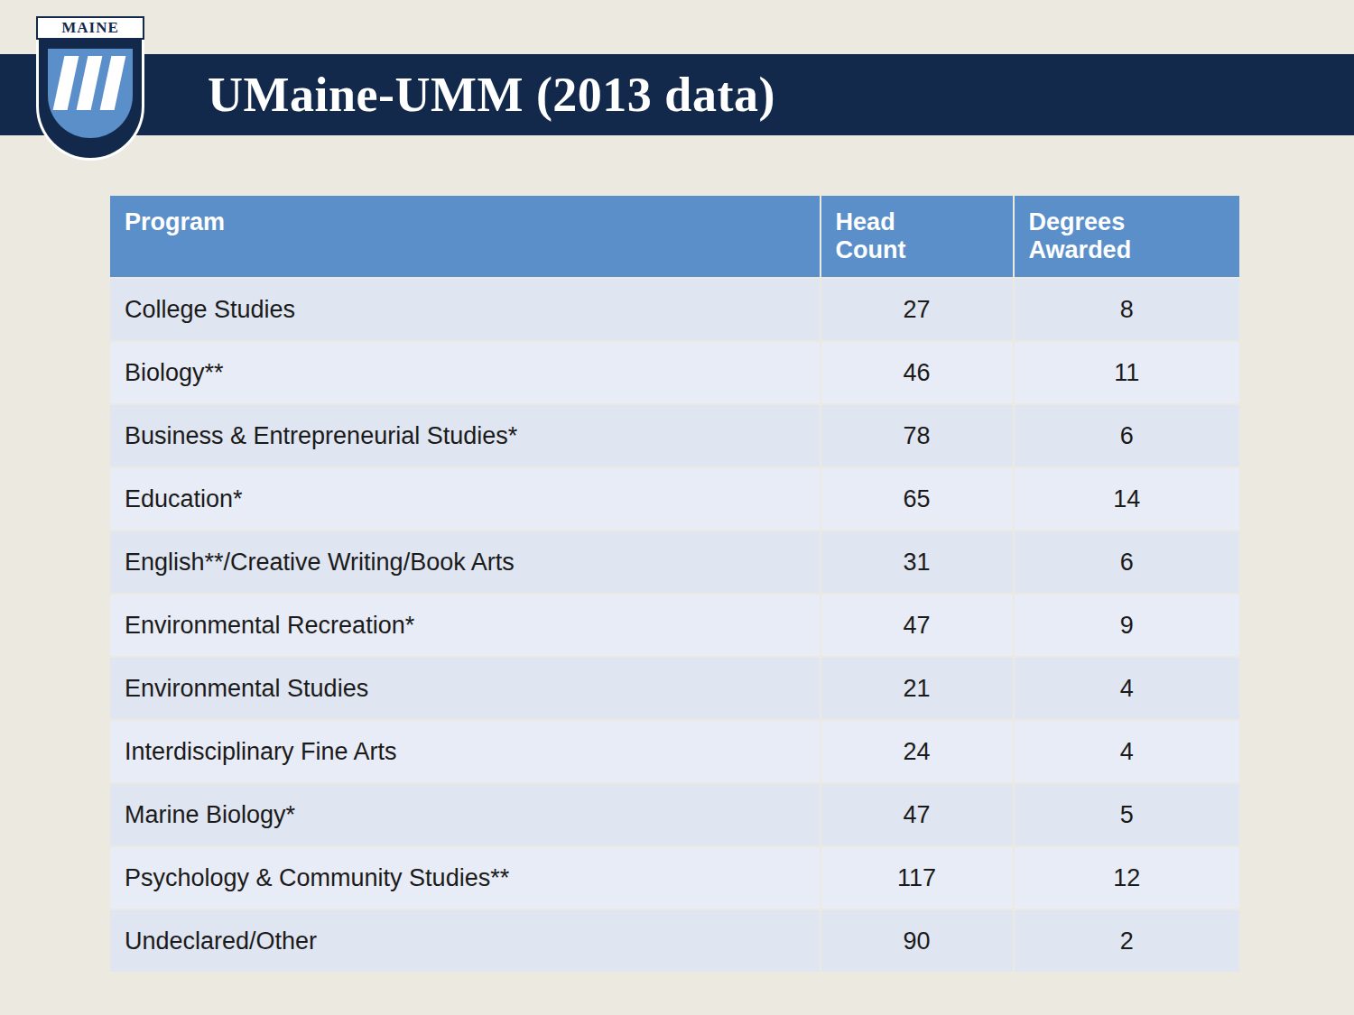MAINE
UMaine-UMM (2013 data)
| Program | Head Count | Degrees Awarded |
| --- | --- | --- |
| College Studies | 27 | 8 |
| Biology** | 46 | 11 |
| Business & Entrepreneurial Studies* | 78 | 6 |
| Education* | 65 | 14 |
| English**/Creative Writing/Book Arts | 31 | 6 |
| Environmental Recreation* | 47 | 9 |
| Environmental Studies | 21 | 4 |
| Interdisciplinary Fine Arts | 24 | 4 |
| Marine Biology* | 47 | 5 |
| Psychology & Community Studies** | 117 | 12 |
| Undeclared/Other | 90 | 2 |